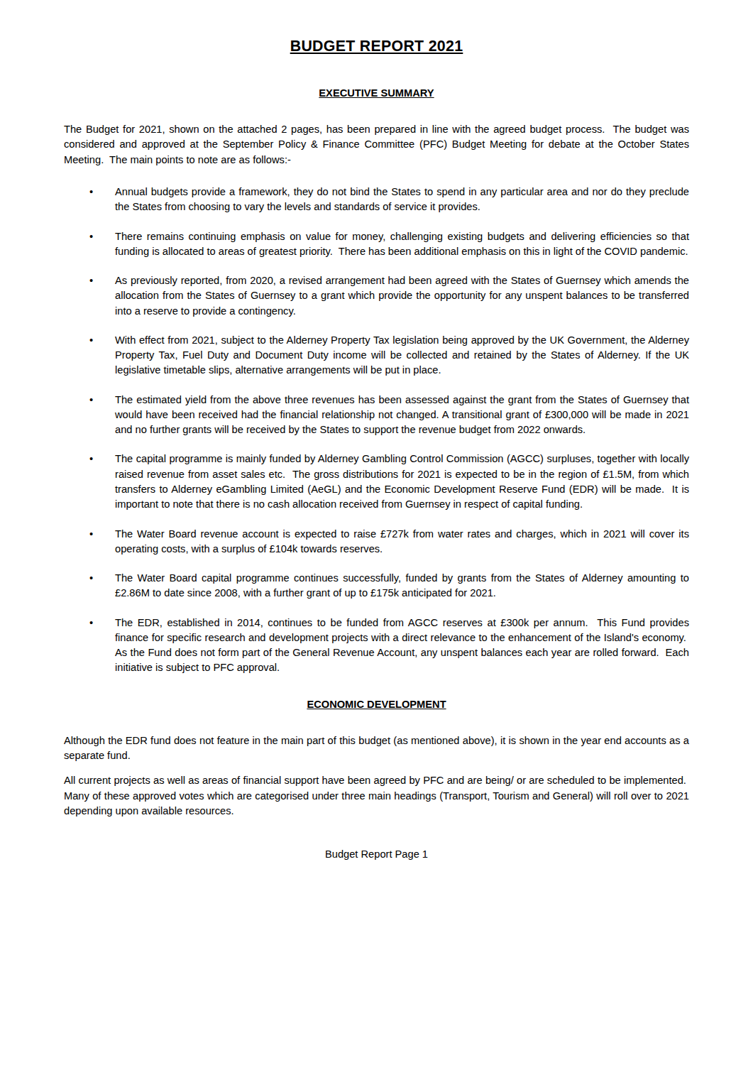BUDGET REPORT 2021
EXECUTIVE SUMMARY
The Budget for 2021, shown on the attached 2 pages, has been prepared in line with the agreed budget process. The budget was considered and approved at the September Policy & Finance Committee (PFC) Budget Meeting for debate at the October States Meeting. The main points to note are as follows:-
Annual budgets provide a framework, they do not bind the States to spend in any particular area and nor do they preclude the States from choosing to vary the levels and standards of service it provides.
There remains continuing emphasis on value for money, challenging existing budgets and delivering efficiencies so that funding is allocated to areas of greatest priority. There has been additional emphasis on this in light of the COVID pandemic.
As previously reported, from 2020, a revised arrangement had been agreed with the States of Guernsey which amends the allocation from the States of Guernsey to a grant which provide the opportunity for any unspent balances to be transferred into a reserve to provide a contingency.
With effect from 2021, subject to the Alderney Property Tax legislation being approved by the UK Government, the Alderney Property Tax, Fuel Duty and Document Duty income will be collected and retained by the States of Alderney. If the UK legislative timetable slips, alternative arrangements will be put in place.
The estimated yield from the above three revenues has been assessed against the grant from the States of Guernsey that would have been received had the financial relationship not changed. A transitional grant of £300,000 will be made in 2021 and no further grants will be received by the States to support the revenue budget from 2022 onwards.
The capital programme is mainly funded by Alderney Gambling Control Commission (AGCC) surpluses, together with locally raised revenue from asset sales etc. The gross distributions for 2021 is expected to be in the region of £1.5M, from which transfers to Alderney eGambling Limited (AeGL) and the Economic Development Reserve Fund (EDR) will be made. It is important to note that there is no cash allocation received from Guernsey in respect of capital funding.
The Water Board revenue account is expected to raise £727k from water rates and charges, which in 2021 will cover its operating costs, with a surplus of £104k towards reserves.
The Water Board capital programme continues successfully, funded by grants from the States of Alderney amounting to £2.86M to date since 2008, with a further grant of up to £175k anticipated for 2021.
The EDR, established in 2014, continues to be funded from AGCC reserves at £300k per annum. This Fund provides finance for specific research and development projects with a direct relevance to the enhancement of the Island's economy. As the Fund does not form part of the General Revenue Account, any unspent balances each year are rolled forward. Each initiative is subject to PFC approval.
ECONOMIC DEVELOPMENT
Although the EDR fund does not feature in the main part of this budget (as mentioned above), it is shown in the year end accounts as a separate fund.
All current projects as well as areas of financial support have been agreed by PFC and are being/ or are scheduled to be implemented. Many of these approved votes which are categorised under three main headings (Transport, Tourism and General) will roll over to 2021 depending upon available resources.
Budget Report Page 1